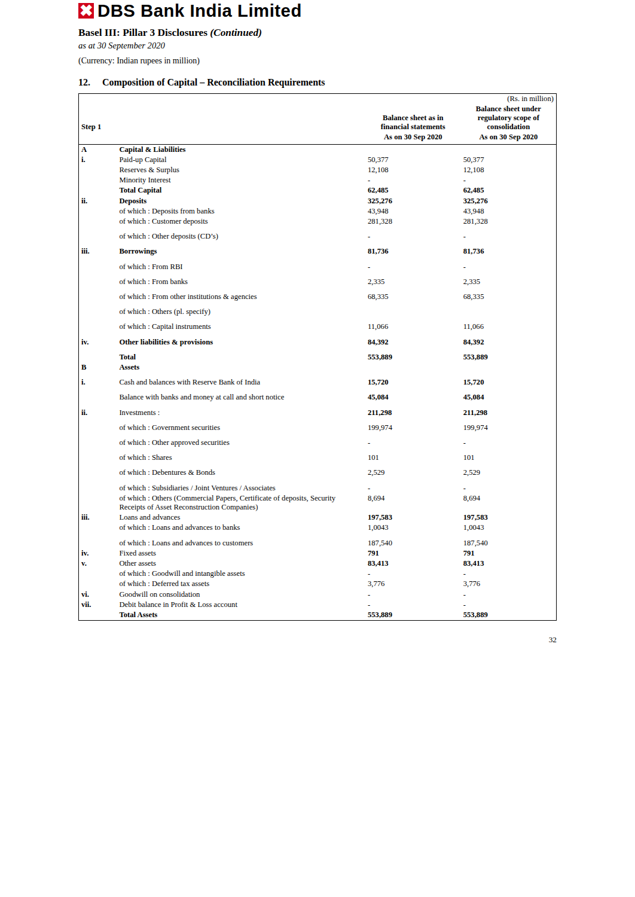✖DBS Bank India Limited
Basel III: Pillar 3 Disclosures (Continued)
as at 30 September 2020
(Currency: Indian rupees in million)
12. Composition of Capital – Reconciliation Requirements
| | (Rs. in million) |
| Step 1 | | Balance sheet as in financial statements | Balance sheet under regulatory scope of consolidation |
| | | As on 30 Sep 2020 | As on 30 Sep 2020 |
| A | Capital & Liabilities | | |
| i. | Paid-up Capital | 50,377 | 50,377 |
| | Reserves & Surplus | 12,108 | 12,108 |
| | Minority Interest | - | - |
| | Total Capital | 62,485 | 62,485 |
| ii. | Deposits | 325,276 | 325,276 |
| | of which : Deposits from banks | 43,948 | 43,948 |
| | of which : Customer deposits | 281,328 | 281,328 |
| | of which : Other deposits (CD’s) | - | - |
| iii. | Borrowings | 81,736 | 81,736 |
| | of which : From RBI | - | - |
| | of which : From banks | 2,335 | 2,335 |
| | of which : From other institutions & agencies | 68,335 | 68,335 |
| | of which : Others (pl. specify) | | |
| | of which : Capital instruments | 11,066 | 11,066 |
| iv. | Other liabilities & provisions | 84,392 | 84,392 |
| | Total | 553,889 | 553,889 |
| B | Assets | | |
| i. | Cash and balances with Reserve Bank of India | 15,720 | 15,720 |
| | Balance with banks and money at call and short notice | 45,084 | 45,084 |
| ii. | Investments : | 211,298 | 211,298 |
| | of which : Government securities | 199,974 | 199,974 |
| | of which : Other approved securities | - | - |
| | of which : Shares | 101 | 101 |
| | of which : Debentures & Bonds | 2,529 | 2,529 |
| | of which : Subsidiaries / Joint Ventures / Associates | - | - |
| | of which : Others (Commercial Papers, Certificate of deposits, Security Receipts of Asset Reconstruction Companies) | 8,694 | 8,694 |
| iii. | Loans and advances | 197,583 | 197,583 |
| | of which : Loans and advances to banks | 1,0043 | 1,0043 |
| | of which : Loans and advances to customers | 187,540 | 187,540 |
| iv. | Fixed assets | 791 | 791 |
| v. | Other assets | 83,413 | 83,413 |
| | of which : Goodwill and intangible assets | - | - |
| | of which : Deferred tax assets | 3,776 | 3,776 |
| vi. | Goodwill on consolidation | - | - |
| vii. | Debit balance in Profit & Loss account | - | - |
| | Total Assets | 553,889 | 553,889 |
32